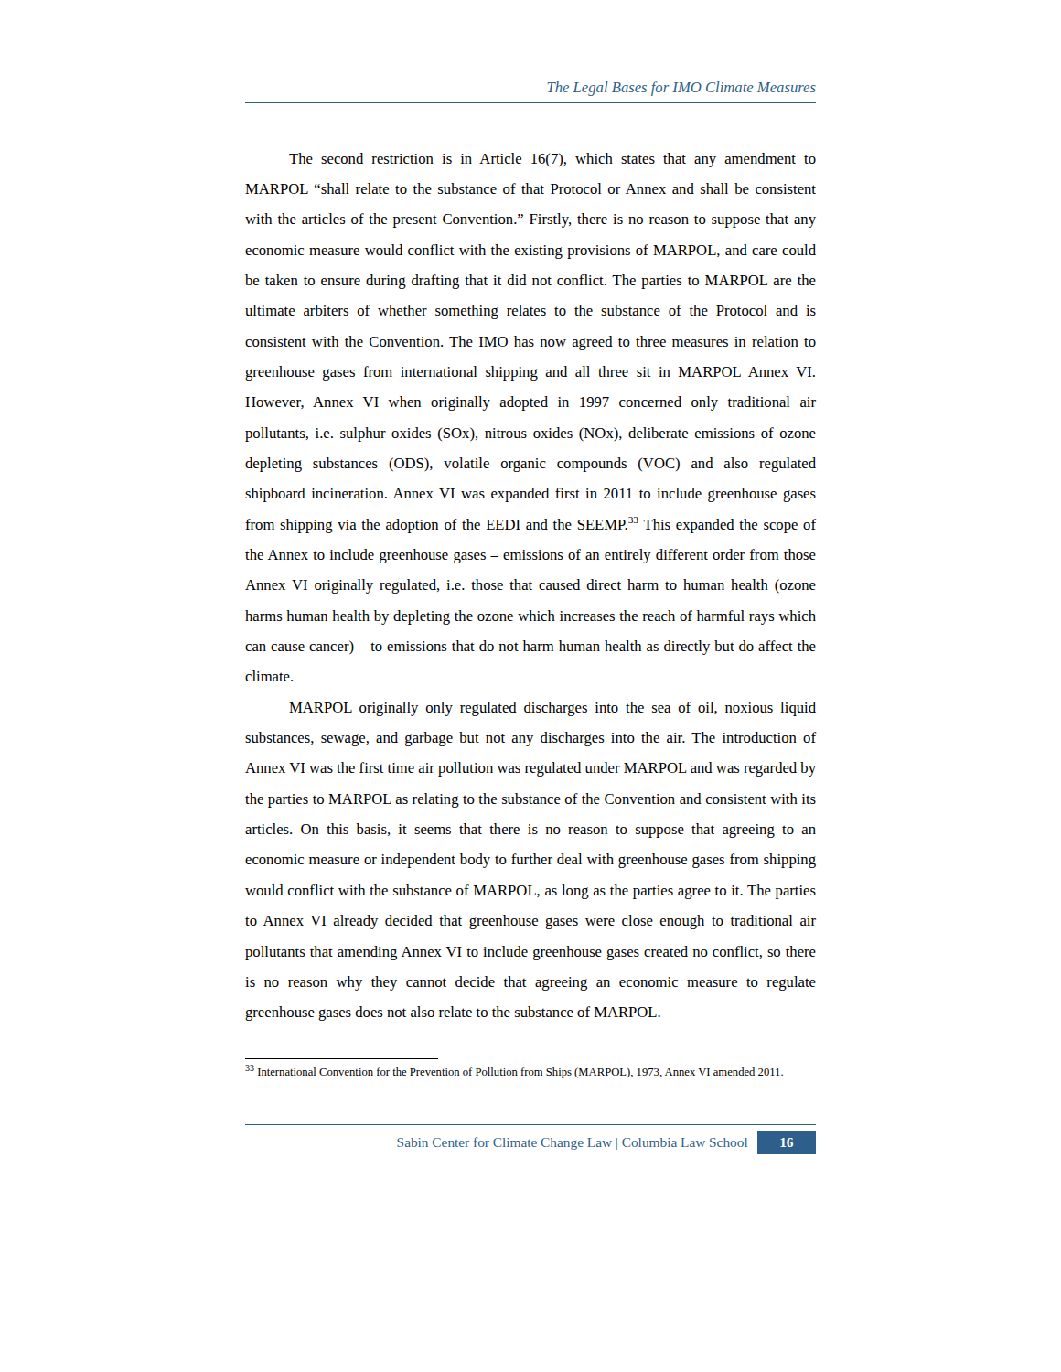The Legal Bases for IMO Climate Measures
The second restriction is in Article 16(7), which states that any amendment to MARPOL “shall relate to the substance of that Protocol or Annex and shall be consistent with the articles of the present Convention.” Firstly, there is no reason to suppose that any economic measure would conflict with the existing provisions of MARPOL, and care could be taken to ensure during drafting that it did not conflict. The parties to MARPOL are the ultimate arbiters of whether something relates to the substance of the Protocol and is consistent with the Convention. The IMO has now agreed to three measures in relation to greenhouse gases from international shipping and all three sit in MARPOL Annex VI. However, Annex VI when originally adopted in 1997 concerned only traditional air pollutants, i.e. sulphur oxides (SOx), nitrous oxides (NOx), deliberate emissions of ozone depleting substances (ODS), volatile organic compounds (VOC) and also regulated shipboard incineration. Annex VI was expanded first in 2011 to include greenhouse gases from shipping via the adoption of the EEDI and the SEEMP.33 This expanded the scope of the Annex to include greenhouse gases – emissions of an entirely different order from those Annex VI originally regulated, i.e. those that caused direct harm to human health (ozone harms human health by depleting the ozone which increases the reach of harmful rays which can cause cancer) – to emissions that do not harm human health as directly but do affect the climate.
MARPOL originally only regulated discharges into the sea of oil, noxious liquid substances, sewage, and garbage but not any discharges into the air. The introduction of Annex VI was the first time air pollution was regulated under MARPOL and was regarded by the parties to MARPOL as relating to the substance of the Convention and consistent with its articles. On this basis, it seems that there is no reason to suppose that agreeing to an economic measure or independent body to further deal with greenhouse gases from shipping would conflict with the substance of MARPOL, as long as the parties agree to it. The parties to Annex VI already decided that greenhouse gases were close enough to traditional air pollutants that amending Annex VI to include greenhouse gases created no conflict, so there is no reason why they cannot decide that agreeing an economic measure to regulate greenhouse gases does not also relate to the substance of MARPOL.
33 International Convention for the Prevention of Pollution from Ships (MARPOL), 1973, Annex VI amended 2011.
Sabin Center for Climate Change Law | Columbia Law School
16